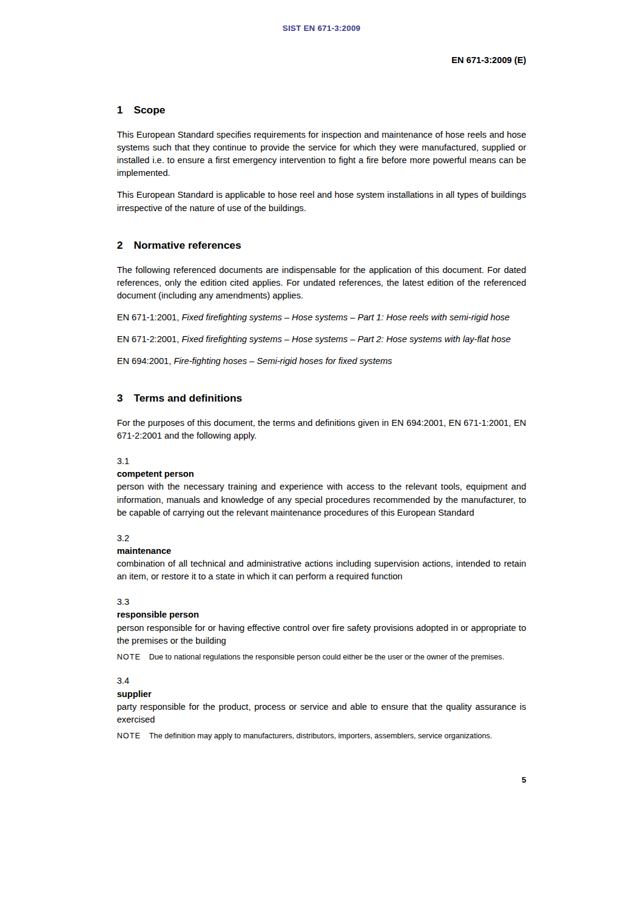SIST EN 671-3:2009
EN 671-3:2009 (E)
1 Scope
This European Standard specifies requirements for inspection and maintenance of hose reels and hose systems such that they continue to provide the service for which they were manufactured, supplied or installed i.e. to ensure a first emergency intervention to fight a fire before more powerful means can be implemented.
This European Standard is applicable to hose reel and hose system installations in all types of buildings irrespective of the nature of use of the buildings.
2 Normative references
The following referenced documents are indispensable for the application of this document. For dated references, only the edition cited applies. For undated references, the latest edition of the referenced document (including any amendments) applies.
EN 671-1:2001, Fixed firefighting systems – Hose systems – Part 1: Hose reels with semi-rigid hose
EN 671-2:2001, Fixed firefighting systems – Hose systems – Part 2: Hose systems with lay-flat hose
EN 694:2001, Fire-fighting hoses – Semi-rigid hoses for fixed systems
3 Terms and definitions
For the purposes of this document, the terms and definitions given in EN 694:2001, EN 671-1:2001, EN 671-2:2001 and the following apply.
3.1
competent person
person with the necessary training and experience with access to the relevant tools, equipment and information, manuals and knowledge of any special procedures recommended by the manufacturer, to be capable of carrying out the relevant maintenance procedures of this European Standard
3.2
maintenance
combination of all technical and administrative actions including supervision actions, intended to retain an item, or restore it to a state in which it can perform a required function
3.3
responsible person
person responsible for or having effective control over fire safety provisions adopted in or appropriate to the premises or the building
NOTEDue to national regulations the responsible person could either be the user or the owner of the premises.
3.4
supplier
party responsible for the product, process or service and able to ensure that the quality assurance is exercised
NOTEThe definition may apply to manufacturers, distributors, importers, assemblers, service organizations.
5